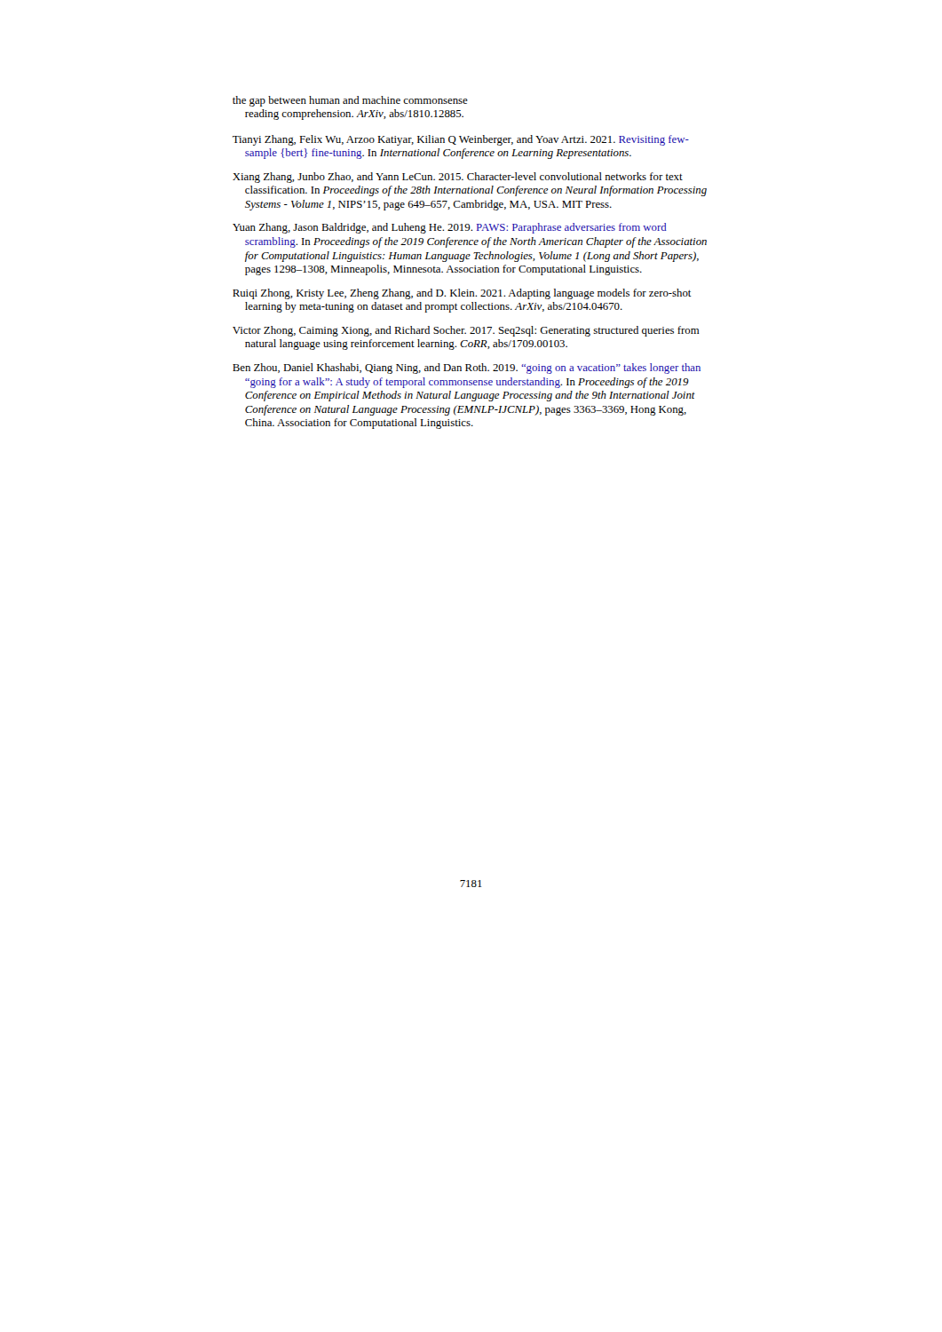the gap between human and machine commonsense reading comprehension. ArXiv, abs/1810.12885.
Tianyi Zhang, Felix Wu, Arzoo Katiyar, Kilian Q Weinberger, and Yoav Artzi. 2021. Revisiting few-sample {bert} fine-tuning. In International Conference on Learning Representations.
Xiang Zhang, Junbo Zhao, and Yann LeCun. 2015. Character-level convolutional networks for text classification. In Proceedings of the 28th International Conference on Neural Information Processing Systems - Volume 1, NIPS’15, page 649–657, Cambridge, MA, USA. MIT Press.
Yuan Zhang, Jason Baldridge, and Luheng He. 2019. PAWS: Paraphrase adversaries from word scrambling. In Proceedings of the 2019 Conference of the North American Chapter of the Association for Computational Linguistics: Human Language Technologies, Volume 1 (Long and Short Papers), pages 1298–1308, Minneapolis, Minnesota. Association for Computational Linguistics.
Ruiqi Zhong, Kristy Lee, Zheng Zhang, and D. Klein. 2021. Adapting language models for zero-shot learning by meta-tuning on dataset and prompt collections. ArXiv, abs/2104.04670.
Victor Zhong, Caiming Xiong, and Richard Socher. 2017. Seq2sql: Generating structured queries from natural language using reinforcement learning. CoRR, abs/1709.00103.
Ben Zhou, Daniel Khashabi, Qiang Ning, and Dan Roth. 2019. “going on a vacation” takes longer than “going for a walk”: A study of temporal commonsense understanding. In Proceedings of the 2019 Conference on Empirical Methods in Natural Language Processing and the 9th International Joint Conference on Natural Language Processing (EMNLP-IJCNLP), pages 3363–3369, Hong Kong, China. Association for Computational Linguistics.
7181